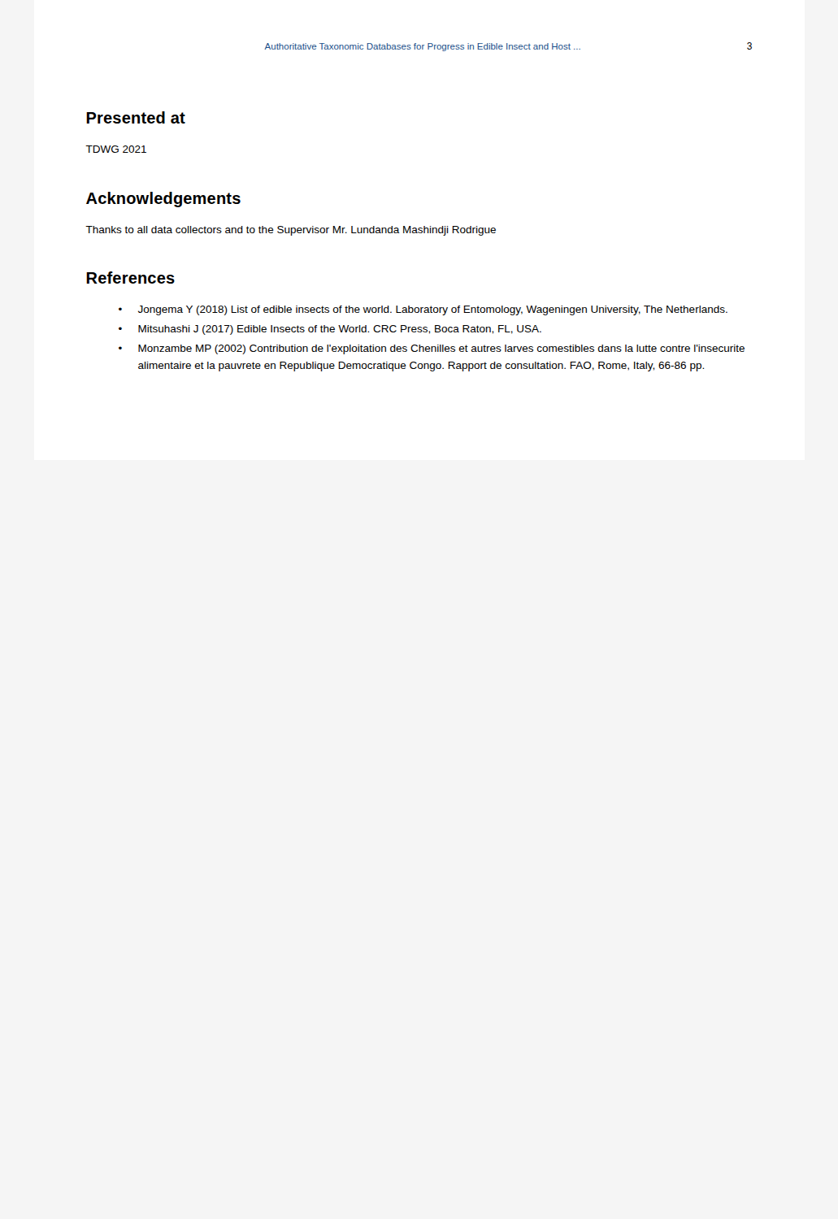Authoritative Taxonomic Databases for Progress in Edible Insect and Host ... 3
Presented at
TDWG 2021
Acknowledgements
Thanks to all data collectors and to the Supervisor Mr. Lundanda Mashindji Rodrigue
References
Jongema Y (2018) List of edible insects of the world. Laboratory of Entomology, Wageningen University, The Netherlands.
Mitsuhashi J (2017) Edible Insects of the World. CRC Press, Boca Raton, FL, USA.
Monzambe MP (2002) Contribution de l'exploitation des Chenilles et autres larves comestibles dans la lutte contre l'insecurite alimentaire et la pauvrete en Republique Democratique Congo. Rapport de consultation. FAO, Rome, Italy, 66-86 pp.